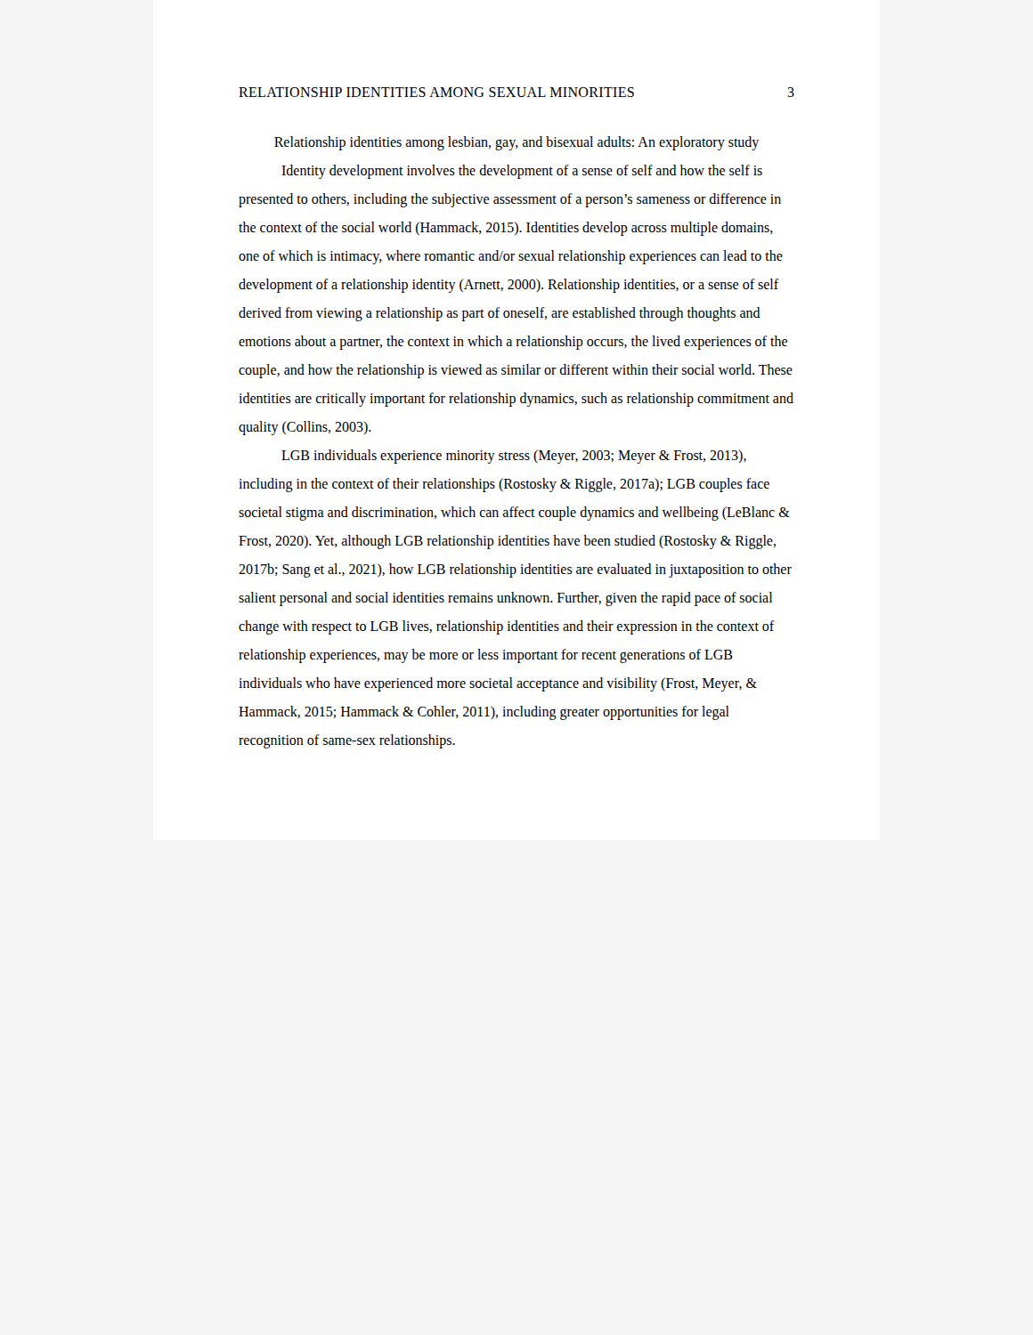Relationship Identities Among Sexual Minorities 3
Relationship identities among lesbian, gay, and bisexual adults: An exploratory study
Identity development involves the development of a sense of self and how the self is presented to others, including the subjective assessment of a person’s sameness or difference in the context of the social world (Hammack, 2015). Identities develop across multiple domains, one of which is intimacy, where romantic and/or sexual relationship experiences can lead to the development of a relationship identity (Arnett, 2000). Relationship identities, or a sense of self derived from viewing a relationship as part of oneself, are established through thoughts and emotions about a partner, the context in which a relationship occurs, the lived experiences of the couple, and how the relationship is viewed as similar or different within their social world. These identities are critically important for relationship dynamics, such as relationship commitment and quality (Collins, 2003).
LGB individuals experience minority stress (Meyer, 2003; Meyer & Frost, 2013), including in the context of their relationships (Rostosky & Riggle, 2017a); LGB couples face societal stigma and discrimination, which can affect couple dynamics and wellbeing (LeBlanc & Frost, 2020). Yet, although LGB relationship identities have been studied (Rostosky & Riggle, 2017b; Sang et al., 2021), how LGB relationship identities are evaluated in juxtaposition to other salient personal and social identities remains unknown. Further, given the rapid pace of social change with respect to LGB lives, relationship identities and their expression in the context of relationship experiences, may be more or less important for recent generations of LGB individuals who have experienced more societal acceptance and visibility (Frost, Meyer, & Hammack, 2015; Hammack & Cohler, 2011), including greater opportunities for legal recognition of same-sex relationships.